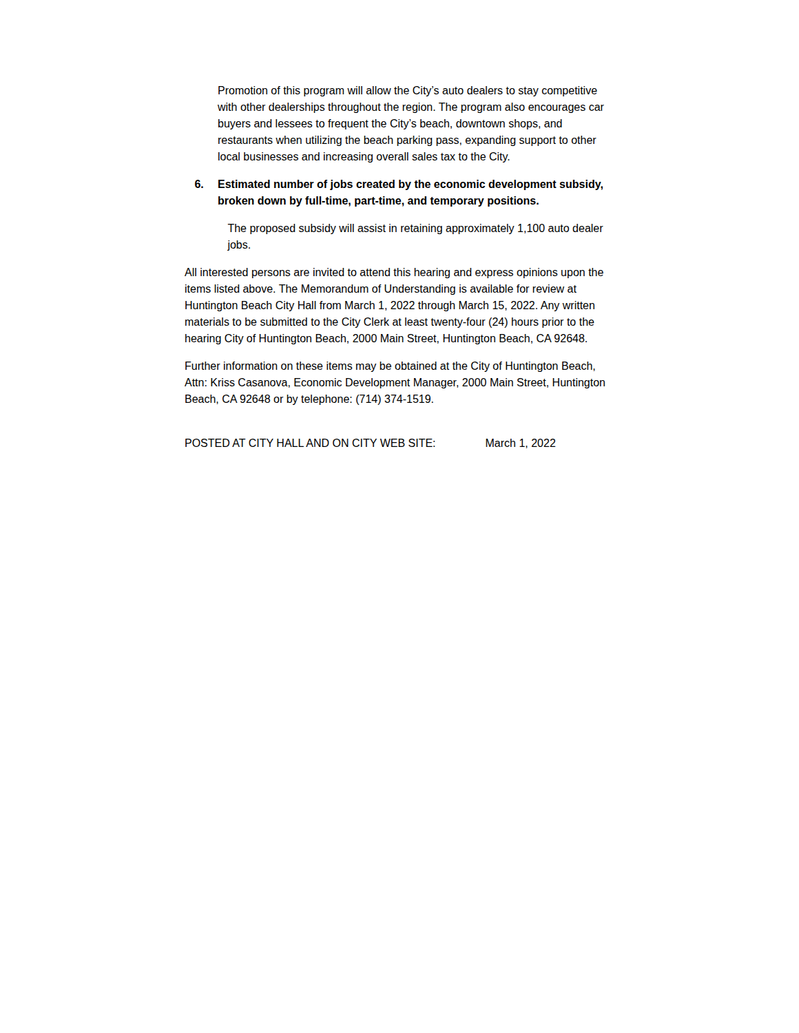Promotion of this program will allow the City’s auto dealers to stay competitive with other dealerships throughout the region. The program also encourages car buyers and lessees to frequent the City’s beach, downtown shops, and restaurants when utilizing the beach parking pass, expanding support to other local businesses and increasing overall sales tax to the City.
Estimated number of jobs created by the economic development subsidy, broken down by full-time, part-time, and temporary positions. The proposed subsidy will assist in retaining approximately 1,100 auto dealer jobs.
All interested persons are invited to attend this hearing and express opinions upon the items listed above. The Memorandum of Understanding is available for review at Huntington Beach City Hall from March 1, 2022 through March 15, 2022. Any written materials to be submitted to the City Clerk at least twenty-four (24) hours prior to the hearing City of Huntington Beach, 2000 Main Street, Huntington Beach, CA 92648.
Further information on these items may be obtained at the City of Huntington Beach, Attn: Kriss Casanova, Economic Development Manager, 2000 Main Street, Huntington Beach, CA 92648 or by telephone: (714) 374-1519.
POSTED AT CITY HALL AND ON CITY WEB SITE:March 1, 2022